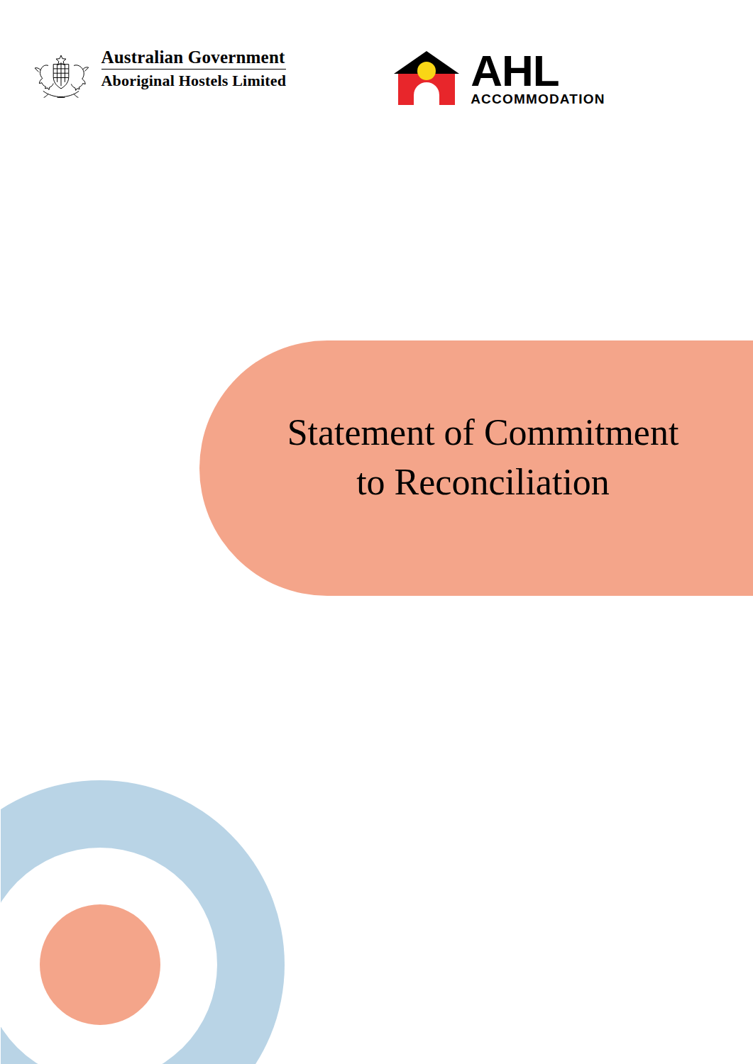Australian Government
Aboriginal Hostels Limited
AHL
ACCOMMODATION
Statement of Commitment
to Reconciliation